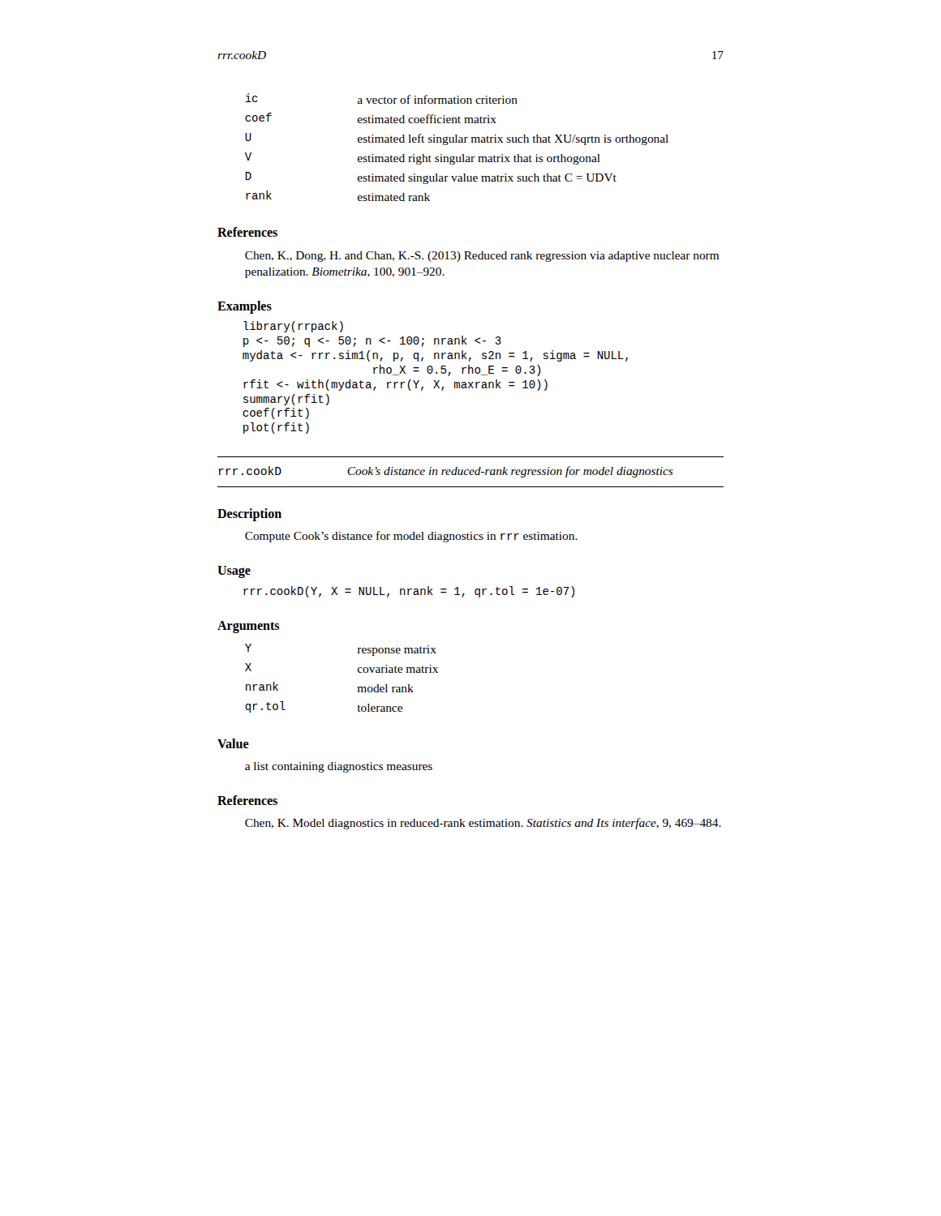rrr.cookD 17
| ic | a vector of information criterion |
| coef | estimated coefficient matrix |
| U | estimated left singular matrix such that XU/sqrtn is orthogonal |
| V | estimated right singular matrix that is orthogonal |
| D | estimated singular value matrix such that C = UDVt |
| rank | estimated rank |
References
Chen, K., Dong, H. and Chan, K.-S. (2013) Reduced rank regression via adaptive nuclear norm penalization. Biometrika, 100, 901–920.
Examples
library(rrpack)
p <- 50; q <- 50; n <- 100; nrank <- 3
mydata <- rrr.sim1(n, p, q, nrank, s2n = 1, sigma = NULL,
                   rho_X = 0.5, rho_E = 0.3)
rfit <- with(mydata, rrr(Y, X, maxrank = 10))
summary(rfit)
coef(rfit)
plot(rfit)
rrr.cookD Cook’s distance in reduced-rank regression for model diagnostics
Description
Compute Cook’s distance for model diagnostics in rrr estimation.
Usage
rrr.cookD(Y, X = NULL, nrank = 1, qr.tol = 1e-07)
Arguments
| Y | response matrix |
| X | covariate matrix |
| nrank | model rank |
| qr.tol | tolerance |
Value
a list containing diagnostics measures
References
Chen, K. Model diagnostics in reduced-rank estimation. Statistics and Its interface, 9, 469–484.